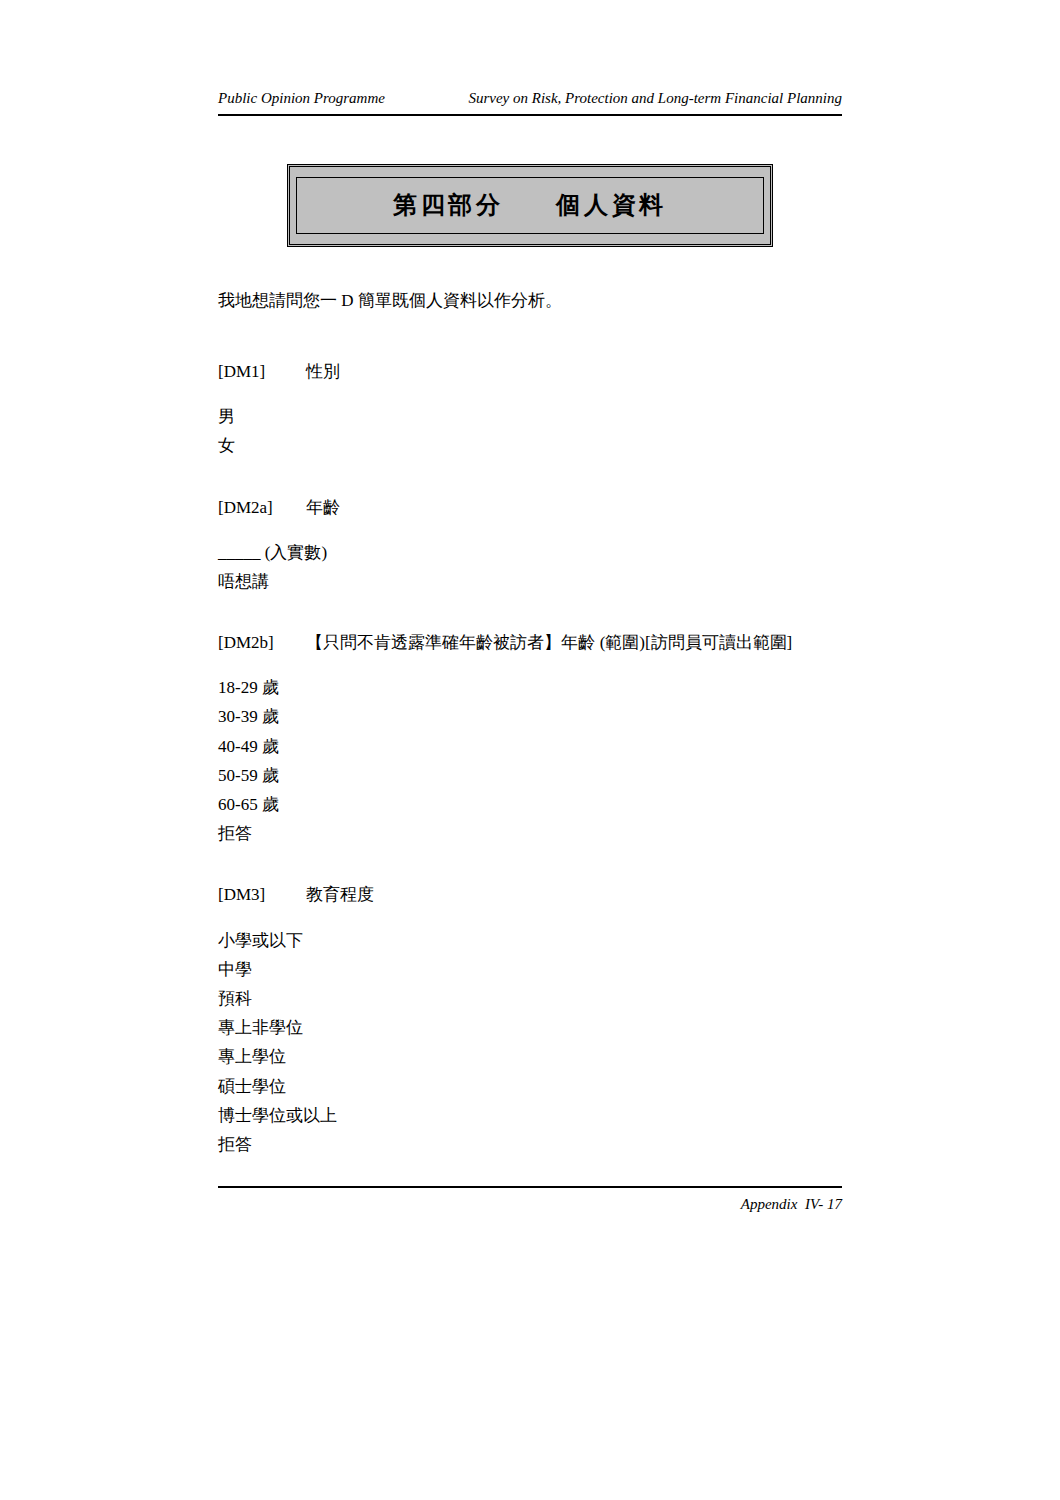Public Opinion Programme Survey on Risk, Protection and Long-term Financial Planning
第四部分 個人資料
我地想請問您一 D 簡單既個人資料以作分析。
[DM1] 性別
男
女
[DM2a] 年齡
_____ (入實數)
唔想講
[DM2b]【只問不肯透露準確年齡被訪者】年齡 (範圍)[訪問員可讀出範圍]
18-29 歲
30-39 歲
40-49 歲
50-59 歲
60-65 歲
拒答
[DM3] 教育程度
小學或以下
中學
預科
專上非學位
專上學位
碩士學位
博士學位或以上
拒答
Appendix IV- 17